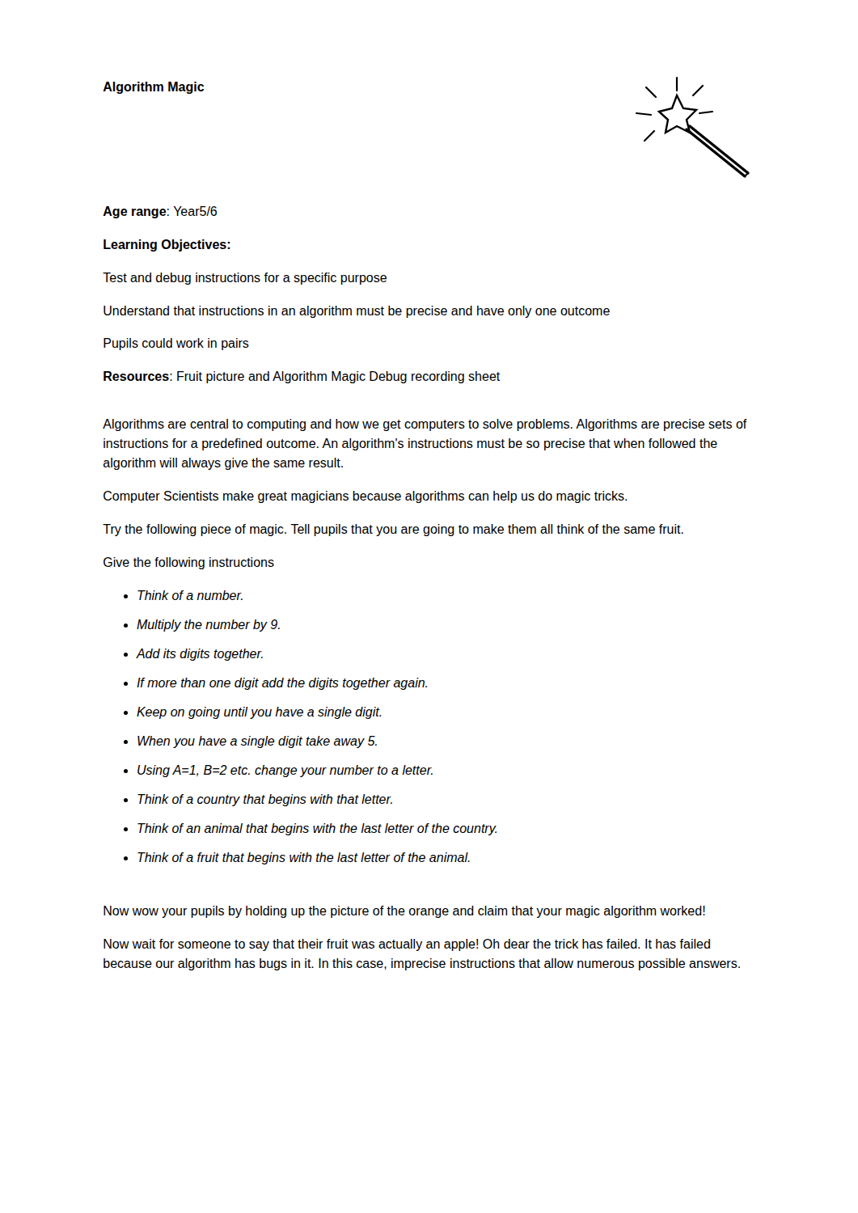Algorithm Magic
Age range: Year5/6
Learning Objectives:
Test and debug instructions for a specific purpose
Understand that instructions in an algorithm must be precise and have only one outcome
Pupils could work in pairs
Resources: Fruit picture and Algorithm Magic Debug recording sheet
Algorithms are central to computing and how we get computers to solve problems. Algorithms are precise sets of instructions for a predefined outcome. An algorithm's instructions must be so precise that when followed the algorithm will always give the same result.
Computer Scientists make great magicians because algorithms can help us do magic tricks.
Try the following piece of magic. Tell pupils that you are going to make them all think of the same fruit.
Give the following instructions
Think of a number.
Multiply the number by 9.
Add its digits together.
If more than one digit add the digits together again.
Keep on going until you have a single digit.
When you have a single digit take away 5.
Using A=1, B=2 etc. change your number to a letter.
Think of a country that begins with that letter.
Think of an animal that begins with the last letter of the country.
Think of a fruit that begins with the last letter of the animal.
Now wow your pupils by holding up the picture of the orange and claim that your magic algorithm worked!
Now wait for someone to say that their fruit was actually an apple! Oh dear the trick has failed. It has failed because our algorithm has bugs in it. In this case, imprecise instructions that allow numerous possible answers.